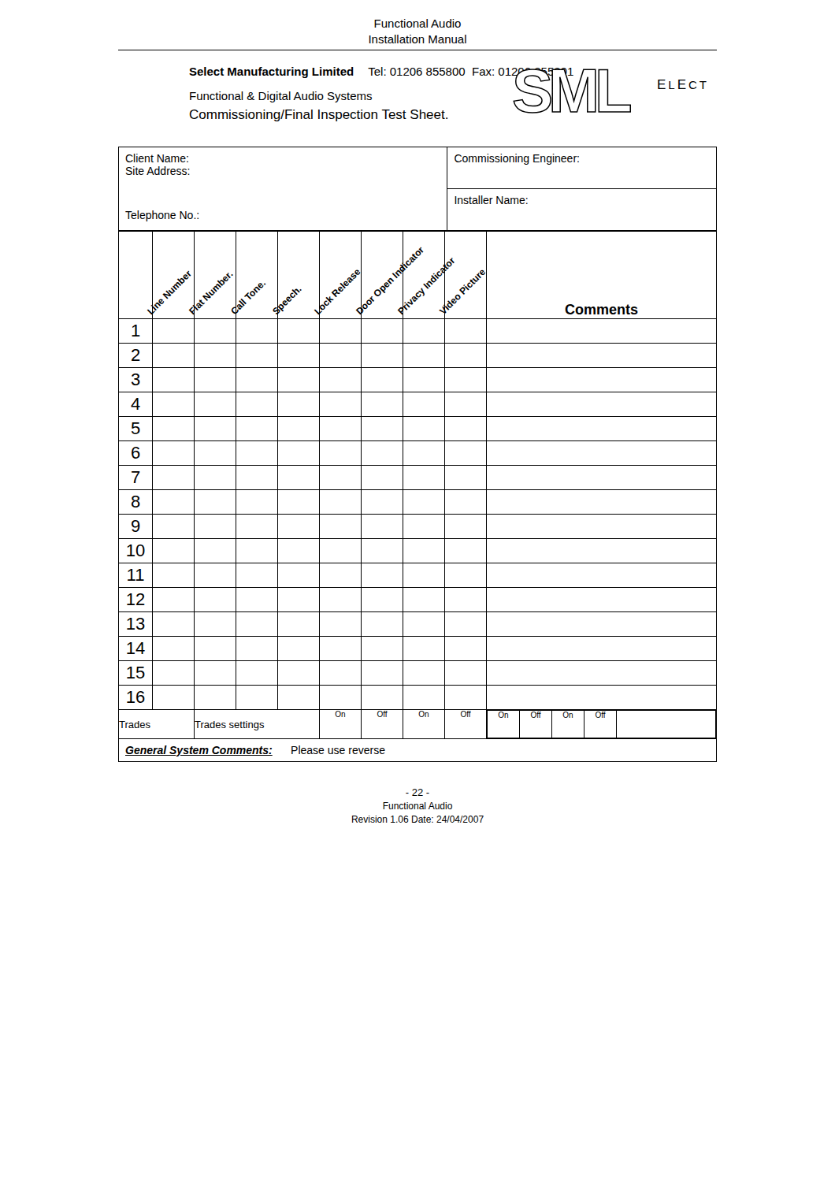Functional Audio
Installation Manual
SML
ELECT
Select Manufacturing Limited Tel: 01206 855800 Fax: 01206 855801
Functional & Digital Audio Systems
Commissioning/Final Inspection Test Sheet.
| Client Name: Site Address: Telephone No.: | Commissioning Engineer: |
| Installer Name: |
| | Line Number | Flat Number. | Call Tone. | Speech. | Lock Release | Door Open Indicator | Privacy Indicator | Video Picture | Comments |
| --- | --- | --- | --- | --- | --- | --- | --- | --- | --- |
| 1 | | | | | | | | | |
| 2 | | | | | | | | | |
| 3 | | | | | | | | | |
| 4 | | | | | | | | | |
| 5 | | | | | | | | | |
| 6 | | | | | | | | | |
| 7 | | | | | | | | | |
| 8 | | | | | | | | | |
| 9 | | | | | | | | | |
| 10 | | | | | | | | | |
| 11 | | | | | | | | | |
| 12 | | | | | | | | | |
| 13 | | | | | | | | | |
| 14 | | | | | | | | | |
| 15 | | | | | | | | | |
| 16 | | | | | | | | | |
| Trades | Trades settings | On | Off | On | Off | / On / Off / On / Off / / |
General System Comments: Please use reverse
- 22 -
Functional Audio
Revision 1.06 Date: 24/04/2007